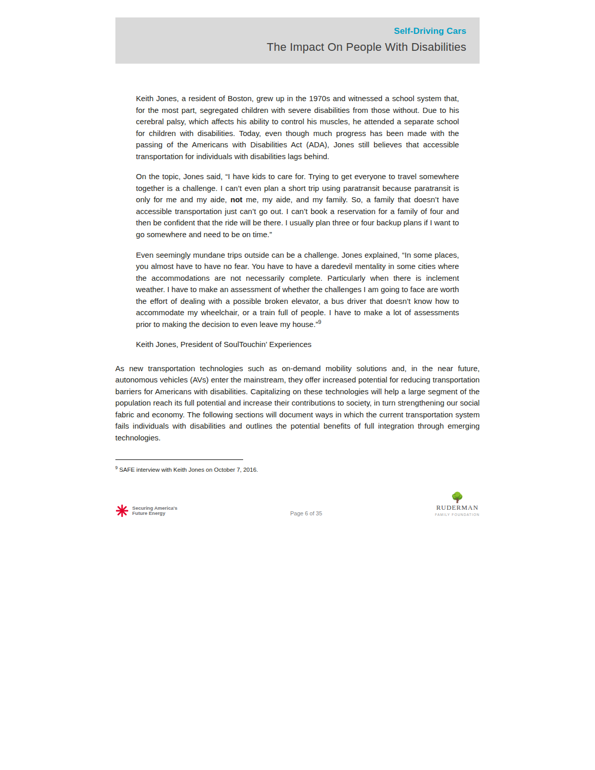Self-Driving Cars
The Impact On People With Disabilities
Keith Jones, a resident of Boston, grew up in the 1970s and witnessed a school system that, for the most part, segregated children with severe disabilities from those without. Due to his cerebral palsy, which affects his ability to control his muscles, he attended a separate school for children with disabilities. Today, even though much progress has been made with the passing of the Americans with Disabilities Act (ADA), Jones still believes that accessible transportation for individuals with disabilities lags behind.
On the topic, Jones said, “I have kids to care for. Trying to get everyone to travel somewhere together is a challenge. I can’t even plan a short trip using paratransit because paratransit is only for me and my aide, not me, my aide, and my family. So, a family that doesn’t have accessible transportation just can’t go out. I can’t book a reservation for a family of four and then be confident that the ride will be there. I usually plan three or four backup plans if I want to go somewhere and need to be on time.”
Even seemingly mundane trips outside can be a challenge. Jones explained, “In some places, you almost have to have no fear. You have to have a daredevil mentality in some cities where the accommodations are not necessarily complete. Particularly when there is inclement weather. I have to make an assessment of whether the challenges I am going to face are worth the effort of dealing with a possible broken elevator, a bus driver that doesn’t know how to accommodate my wheelchair, or a train full of people. I have to make a lot of assessments prior to making the decision to even leave my house.”9
Keith Jones, President of SoulTouchin’ Experiences
As new transportation technologies such as on-demand mobility solutions and, in the near future, autonomous vehicles (AVs) enter the mainstream, they offer increased potential for reducing transportation barriers for Americans with disabilities. Capitalizing on these technologies will help a large segment of the population reach its full potential and increase their contributions to society, in turn strengthening our social fabric and economy. The following sections will document ways in which the current transportation system fails individuals with disabilities and outlines the potential benefits of full integration through emerging technologies.
9 SAFE interview with Keith Jones on October 7, 2016.
Securing America's Future Energy
Page 6 of 35
🌳
RUDERMAN
FAMILY FOUNDATION